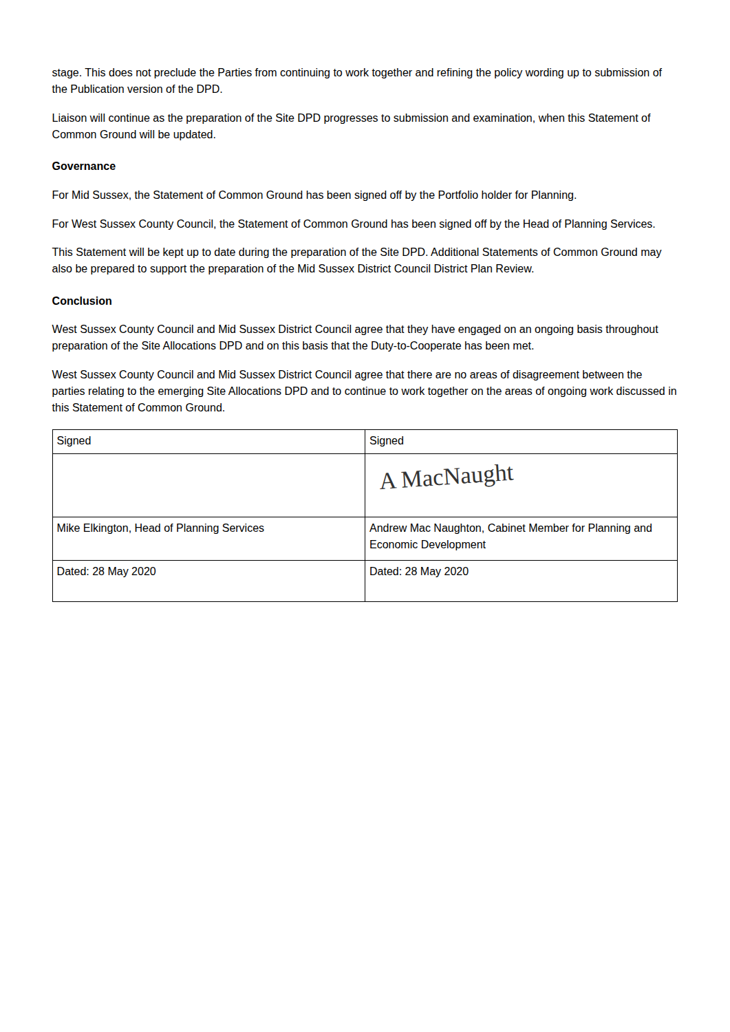stage. This does not preclude the Parties from continuing to work together and refining the policy wording up to submission of the Publication version of the DPD.
Liaison will continue as the preparation of the Site DPD progresses to submission and examination, when this Statement of Common Ground will be updated.
Governance
For Mid Sussex, the Statement of Common Ground has been signed off by the Portfolio holder for Planning.
For West Sussex County Council, the Statement of Common Ground has been signed off by the Head of Planning Services.
This Statement will be kept up to date during the preparation of the Site DPD. Additional Statements of Common Ground may also be prepared to support the preparation of the Mid Sussex District Council District Plan Review.
Conclusion
West Sussex County Council and Mid Sussex District Council agree that they have engaged on an ongoing basis throughout preparation of the Site Allocations DPD and on this basis that the Duty-to-Cooperate has been met.
West Sussex County Council and Mid Sussex District Council agree that there are no areas of disagreement between the parties relating to the emerging Site Allocations DPD and to continue to work together on the areas of ongoing work discussed in this Statement of Common Ground.
| Signed | Signed |
| | A MacNaught |
| Mike Elkington, Head of Planning Services | Andrew Mac Naughton, Cabinet Member for Planning and Economic Development |
| Dated: 28 May 2020 | Dated: 28 May 2020 |